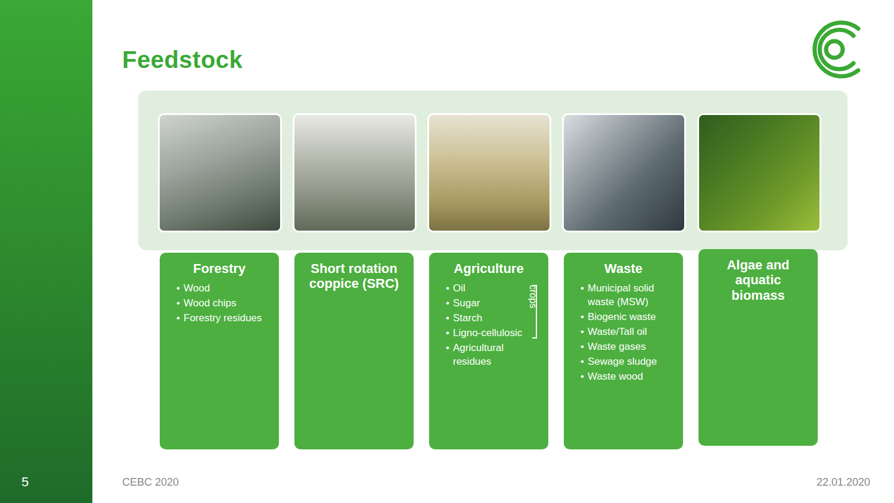Feedstock
Forestry
Wood
Wood chips
Forestry residues
Short rotation coppice (SRC)
Agriculture
Oil
Sugar
Starch
Ligno-cellulosic
Agricultural residues
crops
Waste
Municipal solid waste (MSW)
Biogenic waste
Waste/Tall oil
Waste gases
Sewage sludge
Waste wood
Algae and aquatic biomass
5
CEBC 2020
22.01.2020